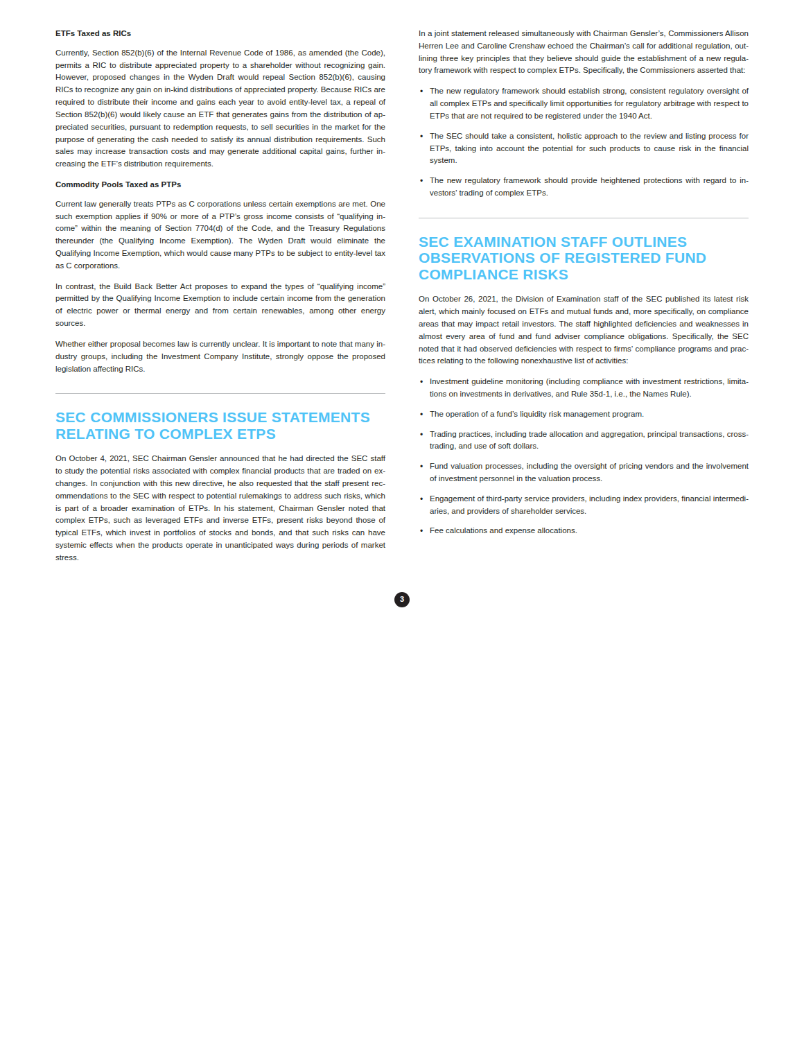ETFs Taxed as RICs
Currently, Section 852(b)(6) of the Internal Revenue Code of 1986, as amended (the Code), permits a RIC to distribute appreciated property to a shareholder without recognizing gain. However, proposed changes in the Wyden Draft would repeal Section 852(b)(6), causing RICs to recognize any gain on in-kind distributions of appreciated property. Because RICs are required to distribute their income and gains each year to avoid entity-level tax, a repeal of Section 852(b)(6) would likely cause an ETF that generates gains from the distribution of appreciated securities, pursuant to redemption requests, to sell securities in the market for the purpose of generating the cash needed to satisfy its annual distribution requirements. Such sales may increase transaction costs and may generate additional capital gains, further increasing the ETF’s distribution requirements.
Commodity Pools Taxed as PTPs
Current law generally treats PTPs as C corporations unless certain exemptions are met. One such exemption applies if 90% or more of a PTP’s gross income consists of “qualifying income” within the meaning of Section 7704(d) of the Code, and the Treasury Regulations thereunder (the Qualifying Income Exemption). The Wyden Draft would eliminate the Qualifying Income Exemption, which would cause many PTPs to be subject to entity-level tax as C corporations.
In contrast, the Build Back Better Act proposes to expand the types of “qualifying income” permitted by the Qualifying Income Exemption to include certain income from the generation of electric power or thermal energy and from certain renewables, among other energy sources.
Whether either proposal becomes law is currently unclear. It is important to note that many industry groups, including the Investment Company Institute, strongly oppose the proposed legislation affecting RICs.
SEC Commissioners Issue Statements Relating to Complex ETPs
On October 4, 2021, SEC Chairman Gensler announced that he had directed the SEC staff to study the potential risks associated with complex financial products that are traded on exchanges. In conjunction with this new directive, he also requested that the staff present recommendations to the SEC with respect to potential rulemakings to address such risks, which is part of a broader examination of ETPs. In his statement, Chairman Gensler noted that complex ETPs, such as leveraged ETFs and inverse ETFs, present risks beyond those of typical ETFs, which invest in portfolios of stocks and bonds, and that such risks can have systemic effects when the products operate in unanticipated ways during periods of market stress.
In a joint statement released simultaneously with Chairman Gensler’s, Commissioners Allison Herren Lee and Caroline Crenshaw echoed the Chairman’s call for additional regulation, outlining three key principles that they believe should guide the establishment of a new regulatory framework with respect to complex ETPs. Specifically, the Commissioners asserted that:
The new regulatory framework should establish strong, consistent regulatory oversight of all complex ETPs and specifically limit opportunities for regulatory arbitrage with respect to ETPs that are not required to be registered under the 1940 Act.
The SEC should take a consistent, holistic approach to the review and listing process for ETPs, taking into account the potential for such products to cause risk in the financial system.
The new regulatory framework should provide heightened protections with regard to investors’ trading of complex ETPs.
SEC Examination Staff Outlines Observations of Registered Fund Compliance Risks
On October 26, 2021, the Division of Examination staff of the SEC published its latest risk alert, which mainly focused on ETFs and mutual funds and, more specifically, on compliance areas that may impact retail investors. The staff highlighted deficiencies and weaknesses in almost every area of fund and fund adviser compliance obligations. Specifically, the SEC noted that it had observed deficiencies with respect to firms’ compliance programs and practices relating to the following nonexhaustive list of activities:
Investment guideline monitoring (including compliance with investment restrictions, limitations on investments in derivatives, and Rule 35d-1, i.e., the Names Rule).
The operation of a fund’s liquidity risk management program.
Trading practices, including trade allocation and aggregation, principal transactions, cross-trading, and use of soft dollars.
Fund valuation processes, including the oversight of pricing vendors and the involvement of investment personnel in the valuation process.
Engagement of third-party service providers, including index providers, financial intermediaries, and providers of shareholder services.
Fee calculations and expense allocations.
3